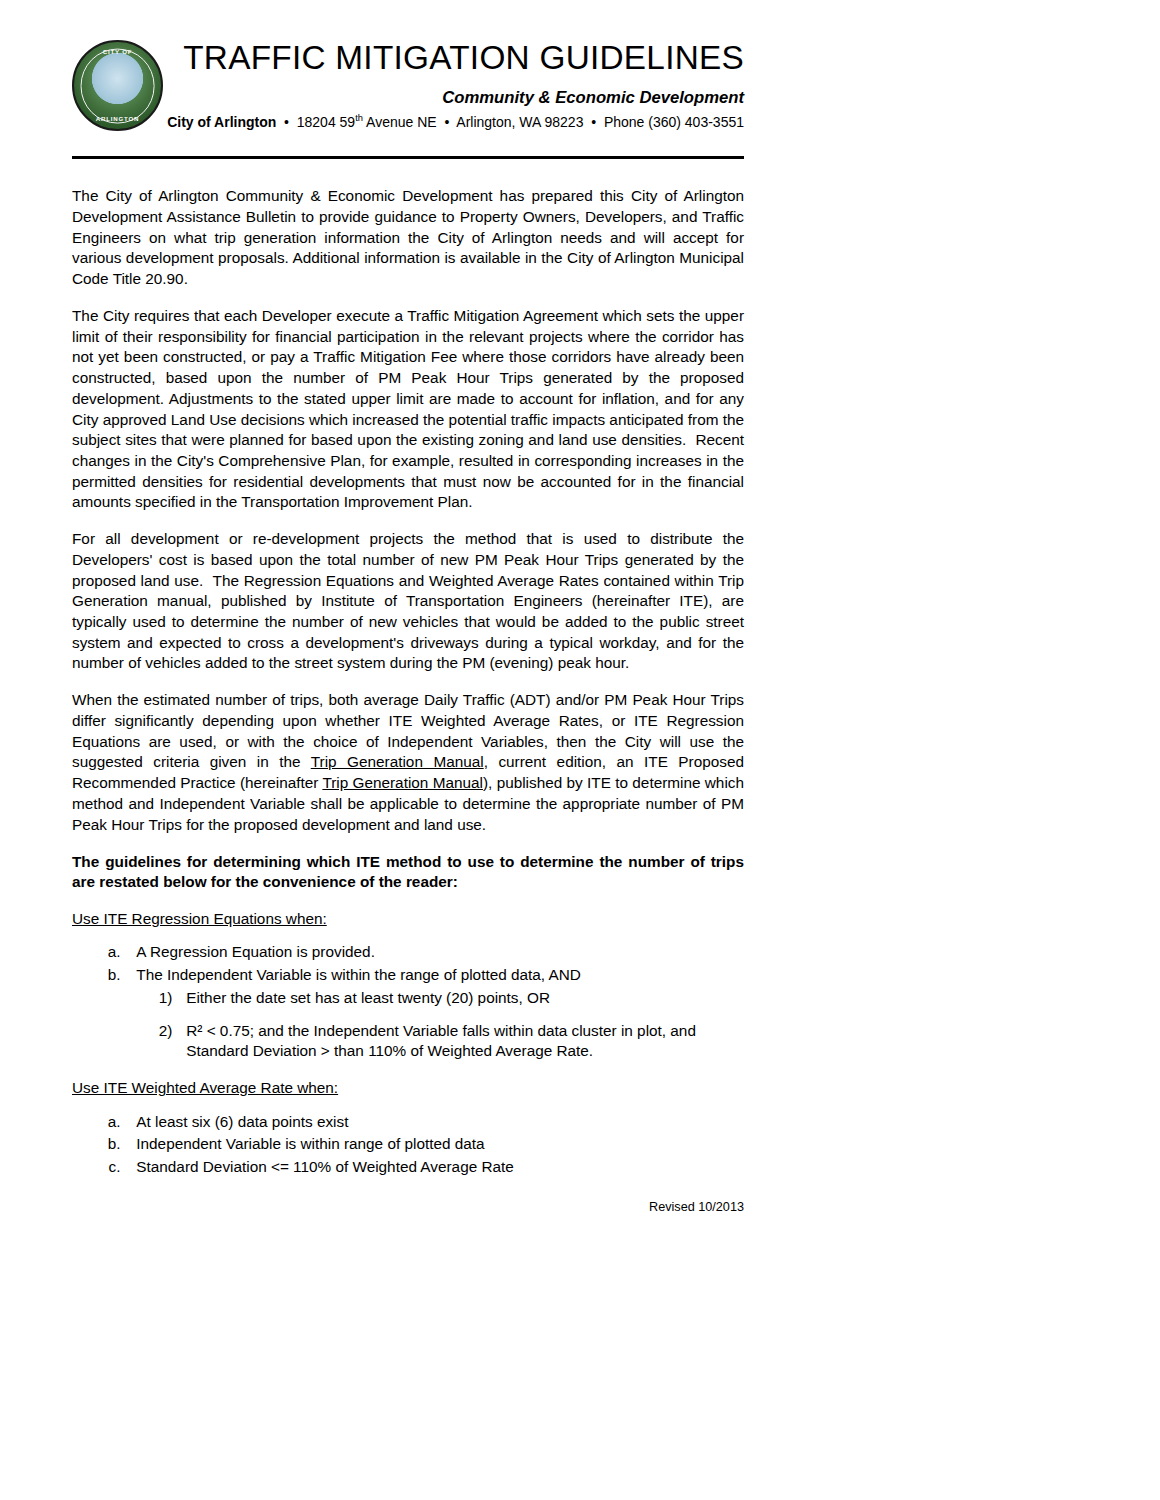CITY OF
ARLINGTON
TRAFFIC MITIGATION GUIDELINES
Community & Economic Development
City of Arlington • 18204 59th Avenue NE • Arlington, WA 98223 • Phone (360) 403-3551
The City of Arlington Community & Economic Development has prepared this City of Arlington Development Assistance Bulletin to provide guidance to Property Owners, Developers, and Traffic Engineers on what trip generation information the City of Arlington needs and will accept for various development proposals. Additional information is available in the City of Arlington Municipal Code Title 20.90.
The City requires that each Developer execute a Traffic Mitigation Agreement which sets the upper limit of their responsibility for financial participation in the relevant projects where the corridor has not yet been constructed, or pay a Traffic Mitigation Fee where those corridors have already been constructed, based upon the number of PM Peak Hour Trips generated by the proposed development. Adjustments to the stated upper limit are made to account for inflation, and for any City approved Land Use decisions which increased the potential traffic impacts anticipated from the subject sites that were planned for based upon the existing zoning and land use densities. Recent changes in the City's Comprehensive Plan, for example, resulted in corresponding increases in the permitted densities for residential developments that must now be accounted for in the financial amounts specified in the Transportation Improvement Plan.
For all development or re-development projects the method that is used to distribute the Developers' cost is based upon the total number of new PM Peak Hour Trips generated by the proposed land use. The Regression Equations and Weighted Average Rates contained within Trip Generation manual, published by Institute of Transportation Engineers (hereinafter ITE), are typically used to determine the number of new vehicles that would be added to the public street system and expected to cross a development's driveways during a typical workday, and for the number of vehicles added to the street system during the PM (evening) peak hour.
When the estimated number of trips, both average Daily Traffic (ADT) and/or PM Peak Hour Trips differ significantly depending upon whether ITE Weighted Average Rates, or ITE Regression Equations are used, or with the choice of Independent Variables, then the City will use the suggested criteria given in the Trip Generation Manual, current edition, an ITE Proposed Recommended Practice (hereinafter Trip Generation Manual), published by ITE to determine which method and Independent Variable shall be applicable to determine the appropriate number of PM Peak Hour Trips for the proposed development and land use.
The guidelines for determining which ITE method to use to determine the number of trips are restated below for the convenience of the reader:
Use ITE Regression Equations when:
A Regression Equation is provided.
The Independent Variable is within the range of plotted data, AND
Either the date set has at least twenty (20) points, OR
R² < 0.75; and the Independent Variable falls within data cluster in plot, and Standard Deviation > than 110% of Weighted Average Rate.
Use ITE Weighted Average Rate when:
At least six (6) data points exist
Independent Variable is within range of plotted data
Standard Deviation <= 110% of Weighted Average Rate
Revised 10/2013